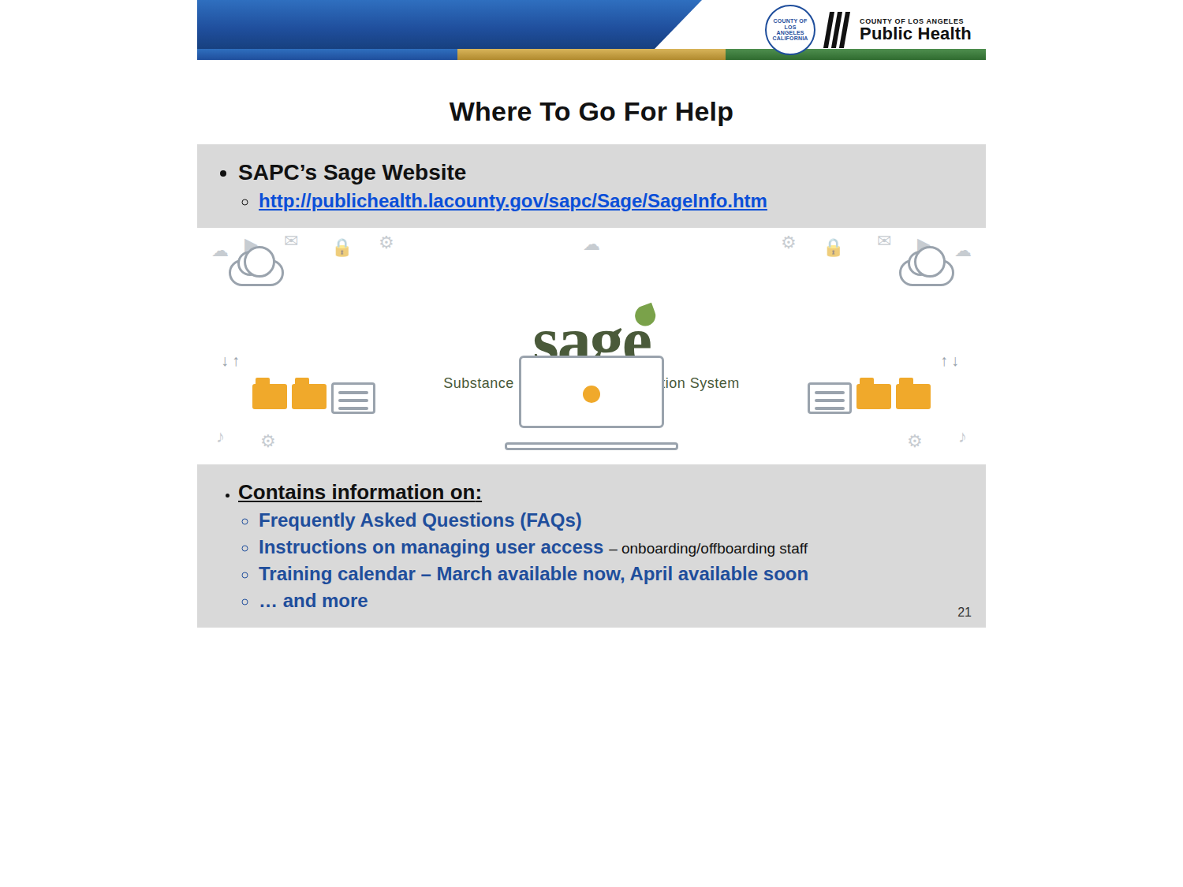COUNTY OF LOS ANGELES
CALIFORNIA
County of Los Angeles
Public Health
Where To Go For Help
SAPC’s Sage Website
http://publichealth.lacounty.gov/sapc/Sage/SageInfo.htm
☁ ▶ ✉ 🔒 ⚙ ☁ ▶ ✉ 🔒 ⚙ ♪ ⚙ ♪ ⚙ ☁
sage
Substance Use Disorder Information System
↓↑
↑↓
Contains information on:
Frequently Asked Questions (FAQs)
Instructions on managing user access – onboarding/offboarding staff
Training calendar – March available now, April available soon
… and more
21